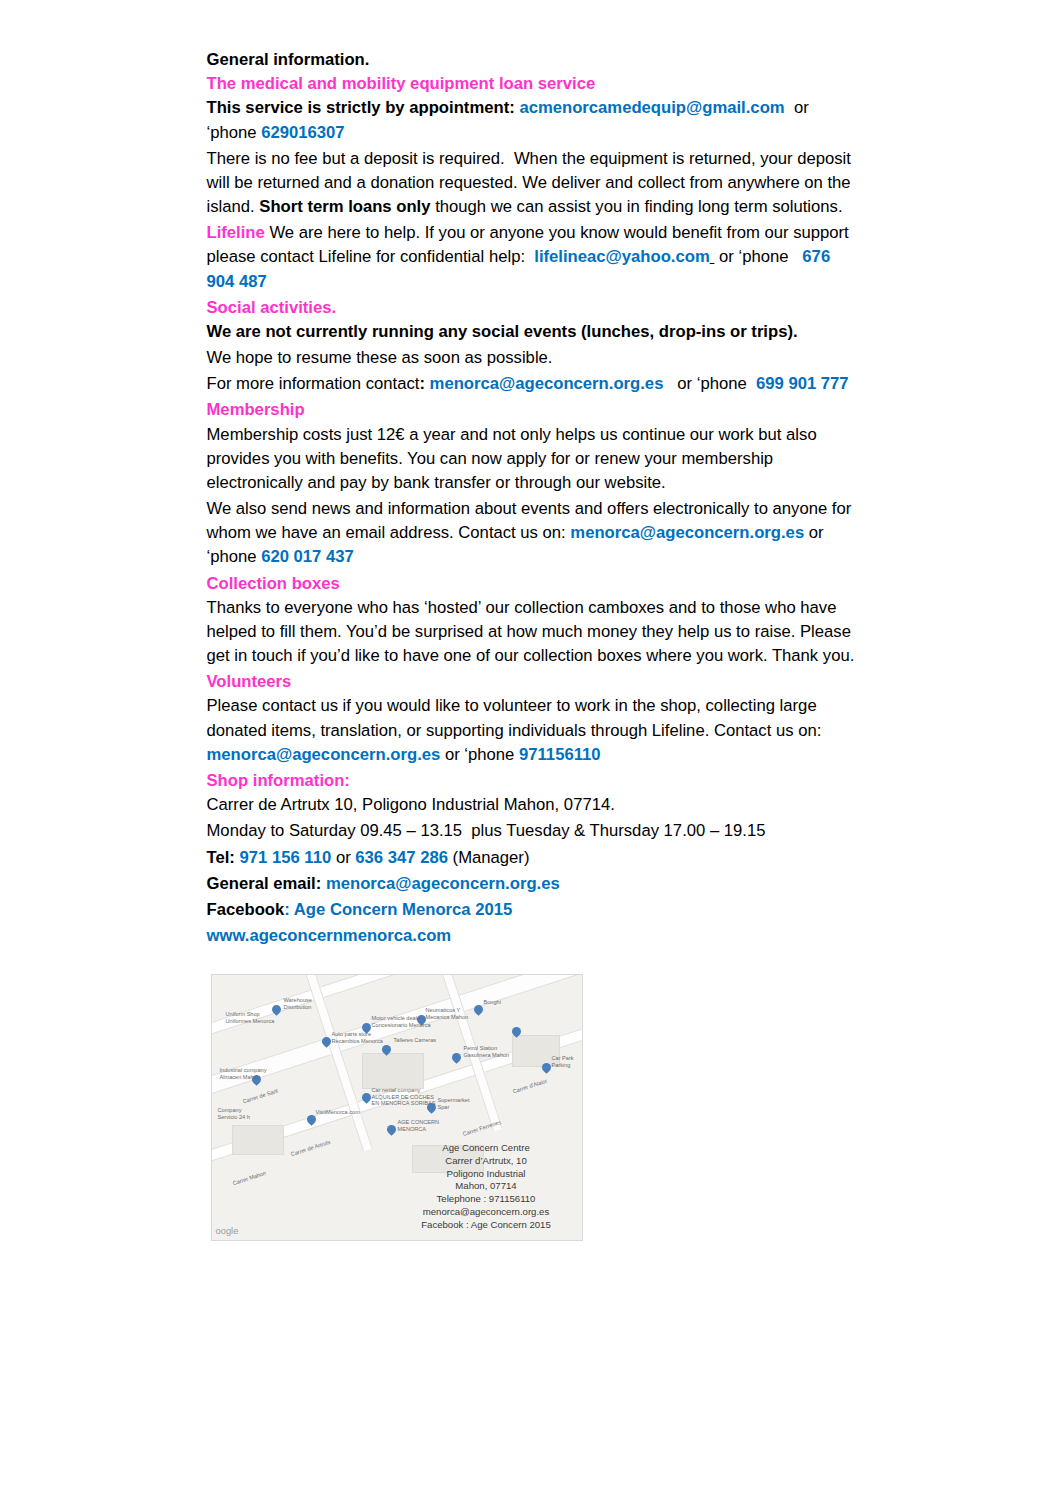General information.
The medical and mobility equipment loan service
This service is strictly by appointment: acmenorcamedequip@gmail.com or ‘phone 629016307
There is no fee but a deposit is required. When the equipment is returned, your deposit will be returned and a donation requested. We deliver and collect from anywhere on the island. Short term loans only though we can assist you in finding long term solutions.
Lifeline We are here to help. If you or anyone you know would benefit from our support please contact Lifeline for confidential help: lifelineac@yahoo.com or ‘phone 676 904 487
Social activities.
We are not currently running any social events (lunches, drop-ins or trips).
We hope to resume these as soon as possible.
For more information contact: menorca@ageconcern.org.es or ‘phone 699 901 777
Membership
Membership costs just 12€ a year and not only helps us continue our work but also provides you with benefits. You can now apply for or renew your membership electronically and pay by bank transfer or through our website.
We also send news and information about events and offers electronically to anyone for whom we have an email address. Contact us on: menorca@ageconcern.org.es or ‘phone 620 017 437
Collection boxes
Thanks to everyone who has ‘hosted’ our collection camboxes and to those who have helped to fill them. You’d be surprised at how much money they help us to raise. Please get in touch if you’d like to have one of our collection boxes where you work. Thank you.
Volunteers
Please contact us if you would like to volunteer to work in the shop, collecting large donated items, translation, or supporting individuals through Lifeline. Contact us on: menorca@ageconcern.org.es or ‘phone 971156110
Shop information:
Carrer de Artrutx 10, Poligono Industrial Mahon, 07714.
Monday to Saturday 09.45 – 13.15 plus Tuesday & Thursday 17.00 – 19.15
Tel: 971 156 110 or 636 347 286 (Manager)
General email: menorca@ageconcern.org.es
Facebook: Age Concern Menorca 2015
www.ageconcernmenorca.com
Warehouse
Distribution
Uniform Shop
Uniformes Menorca
Motor vehicle dealer
Concesionario Menorca
Neumaticos Y
Mecanica Mahon
Bonghi
Auto parts store
Recambios Menorca
Talleres Carreras
Petrol Station
Gasolinera Mahon
Car Park
Parking
Industrial company
Almacen Mahon
Car rental company
ALQUILER DE COCHES
EN MENORCA SORIBAS
Supermarket
Spar
Company
Servicio 24 h
VisitMenorca.com
AGE CONCERN
MENORCA
Carrer de Artrutx
Carrer de Sant
Carrer d'Alaior
Carrer Ferreries
Carrer Mahon
Age Concern Centre
Carrer d’Artrutx, 10
Poligono Industrial
Mahon, 07714
Telephone : 971156110
menorca@ageconcern.org.es
Facebook : Age Concern 2015
oogle